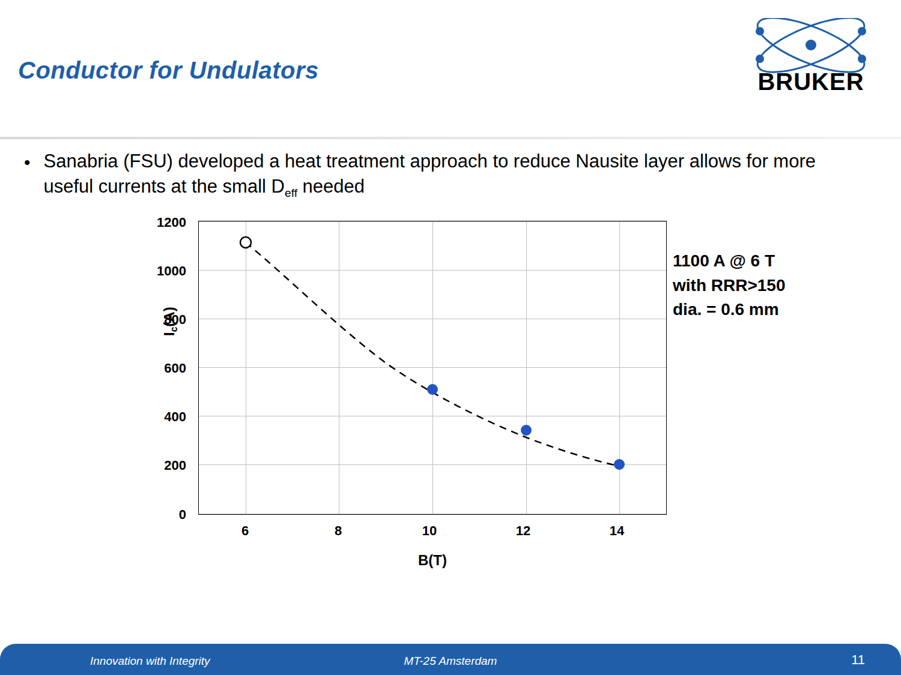Conductor for Undulators
BRUKER
•
Sanabria (FSU) developed a heat treatment approach to reduce Nausite layer allows for more useful currents at the small Deff needed
1200
1000
800
600
400
200
0
Ic(A)
6
8
10
12
14
B(T)
1100 A @ 6 T
with RRR>150
dia. = 0.6 mm
Innovation with Integrity
MT-25 Amsterdam
11